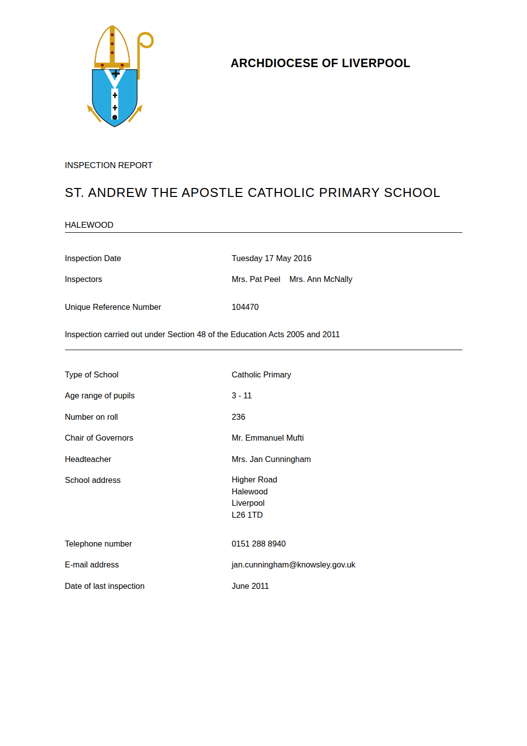ARCHDIOCESE OF LIVERPOOL
INSPECTION REPORT
ST. ANDREW THE APOSTLE CATHOLIC PRIMARY SCHOOL
HALEWOOD
| Inspection Date | Tuesday 17 May 2016 |
| Inspectors | Mrs. Pat Peel Mrs. Ann McNally |
| Unique Reference Number | 104470 |
Inspection carried out under Section 48 of the Education Acts 2005 and 2011
| Type of School | Catholic Primary |
| Age range of pupils | 3 - 11 |
| Number on roll | 236 |
| Chair of Governors | Mr. Emmanuel Mufti |
| Headteacher | Mrs. Jan Cunningham |
| School address | Higher Road Halewood Liverpool L26 1TD |
| Telephone number | 0151 288 8940 |
| E-mail address | jan.cunningham@knowsley.gov.uk |
| Date of last inspection | June 2011 |